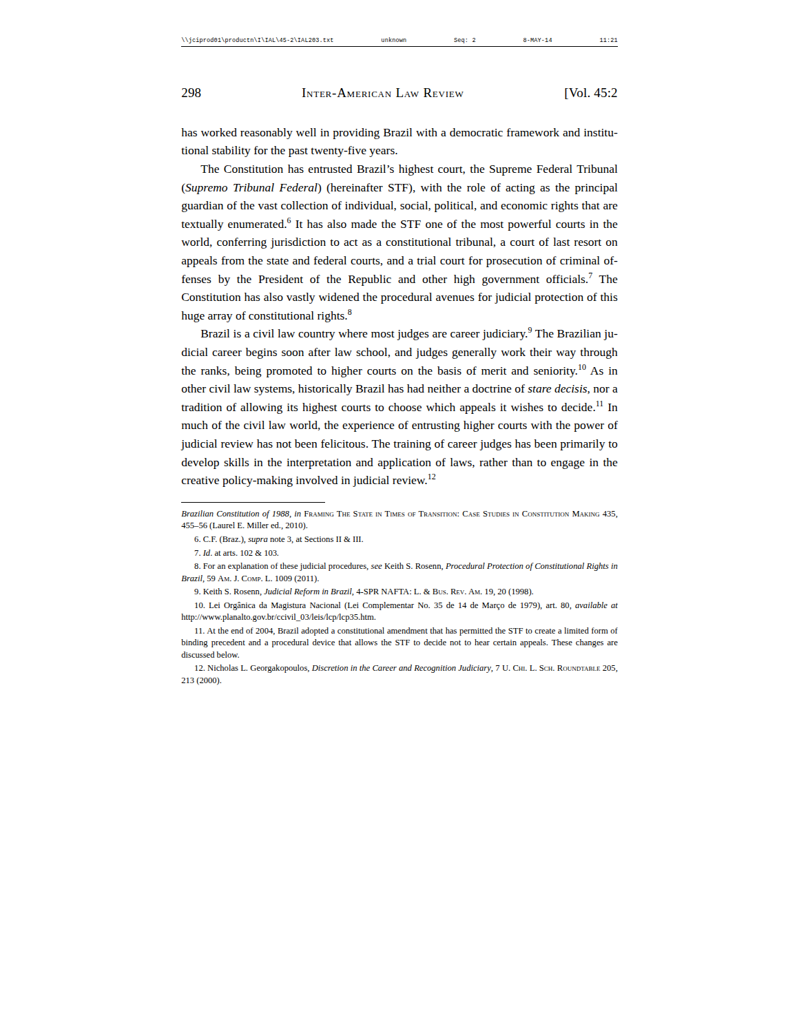\\jciprod01\productn\I\IAL\45-2\IAL203.txt unknown Seq: 2 8-MAY-14 11:21
298 Inter-American Law Review [Vol. 45:2
has worked reasonably well in providing Brazil with a democratic framework and institutional stability for the past twenty-five years.
The Constitution has entrusted Brazil’s highest court, the Supreme Federal Tribunal (Supremo Tribunal Federal) (hereinafter STF), with the role of acting as the principal guardian of the vast collection of individual, social, political, and economic rights that are textually enumerated.6 It has also made the STF one of the most powerful courts in the world, conferring jurisdiction to act as a constitutional tribunal, a court of last resort on appeals from the state and federal courts, and a trial court for prosecution of criminal offenses by the President of the Republic and other high government officials.7 The Constitution has also vastly widened the procedural avenues for judicial protection of this huge array of constitutional rights.8
Brazil is a civil law country where most judges are career judiciary.9 The Brazilian judicial career begins soon after law school, and judges generally work their way through the ranks, being promoted to higher courts on the basis of merit and seniority.10 As in other civil law systems, historically Brazil has had neither a doctrine of stare decisis, nor a tradition of allowing its highest courts to choose which appeals it wishes to decide.11 In much of the civil law world, the experience of entrusting higher courts with the power of judicial review has not been felicitous. The training of career judges has been primarily to develop skills in the interpretation and application of laws, rather than to engage in the creative policy-making involved in judicial review.12
Brazilian Constitution of 1988, in Framing The State in Times of Transition: Case Studies in Constitution Making 435, 455–56 (Laurel E. Miller ed., 2010).
6. C.F. (Braz.), supra note 3, at Sections II & III.
7. Id. at arts. 102 & 103.
8. For an explanation of these judicial procedures, see Keith S. Rosenn, Procedural Protection of Constitutional Rights in Brazil, 59 Am. J. Comp. L. 1009 (2011).
9. Keith S. Rosenn, Judicial Reform in Brazil, 4-SPR NAFTA: L. & Bus. Rev. Am. 19, 20 (1998).
10. Lei Orgânica da Magistura Nacional (Lei Complementar No. 35 de 14 de Março de 1979), art. 80, available at http://www.planalto.gov.br/ccivil_03/leis/lcp/lcp35.htm.
11. At the end of 2004, Brazil adopted a constitutional amendment that has permitted the STF to create a limited form of binding precedent and a procedural device that allows the STF to decide not to hear certain appeals. These changes are discussed below.
12. Nicholas L. Georgakopoulos, Discretion in the Career and Recognition Judiciary, 7 U. Chi. L. Sch. Roundtable 205, 213 (2000).